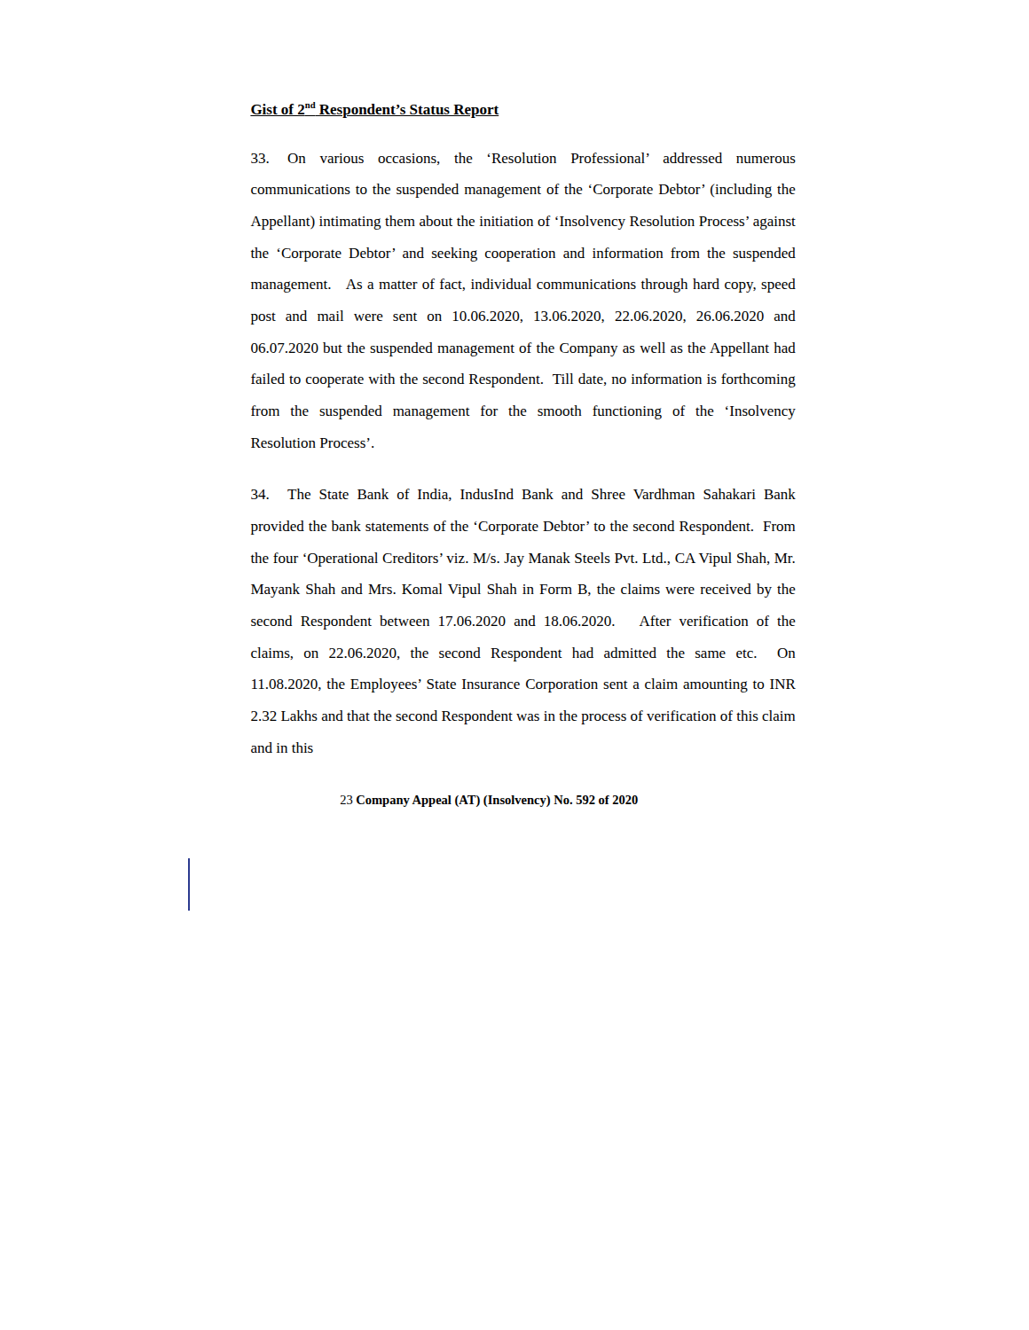Gist of 2nd Respondent’s Status Report
33. On various occasions, the ‘Resolution Professional’ addressed numerous communications to the suspended management of the ‘Corporate Debtor’ (including the Appellant) intimating them about the initiation of ‘Insolvency Resolution Process’ against the ‘Corporate Debtor’ and seeking cooperation and information from the suspended management. As a matter of fact, individual communications through hard copy, speed post and mail were sent on 10.06.2020, 13.06.2020, 22.06.2020, 26.06.2020 and 06.07.2020 but the suspended management of the Company as well as the Appellant had failed to cooperate with the second Respondent. Till date, no information is forthcoming from the suspended management for the smooth functioning of the ‘Insolvency Resolution Process’.
34. The State Bank of India, IndusInd Bank and Shree Vardhman Sahakari Bank provided the bank statements of the ‘Corporate Debtor’ to the second Respondent. From the four ‘Operational Creditors’ viz. M/s. Jay Manak Steels Pvt. Ltd., CA Vipul Shah, Mr. Mayank Shah and Mrs. Komal Vipul Shah in Form B, the claims were received by the second Respondent between 17.06.2020 and 18.06.2020. After verification of the claims, on 22.06.2020, the second Respondent had admitted the same etc. On 11.08.2020, the Employees’ State Insurance Corporation sent a claim amounting to INR 2.32 Lakhs and that the second Respondent was in the process of verification of this claim and in this
23 Company Appeal (AT) (Insolvency) No. 592 of 2020